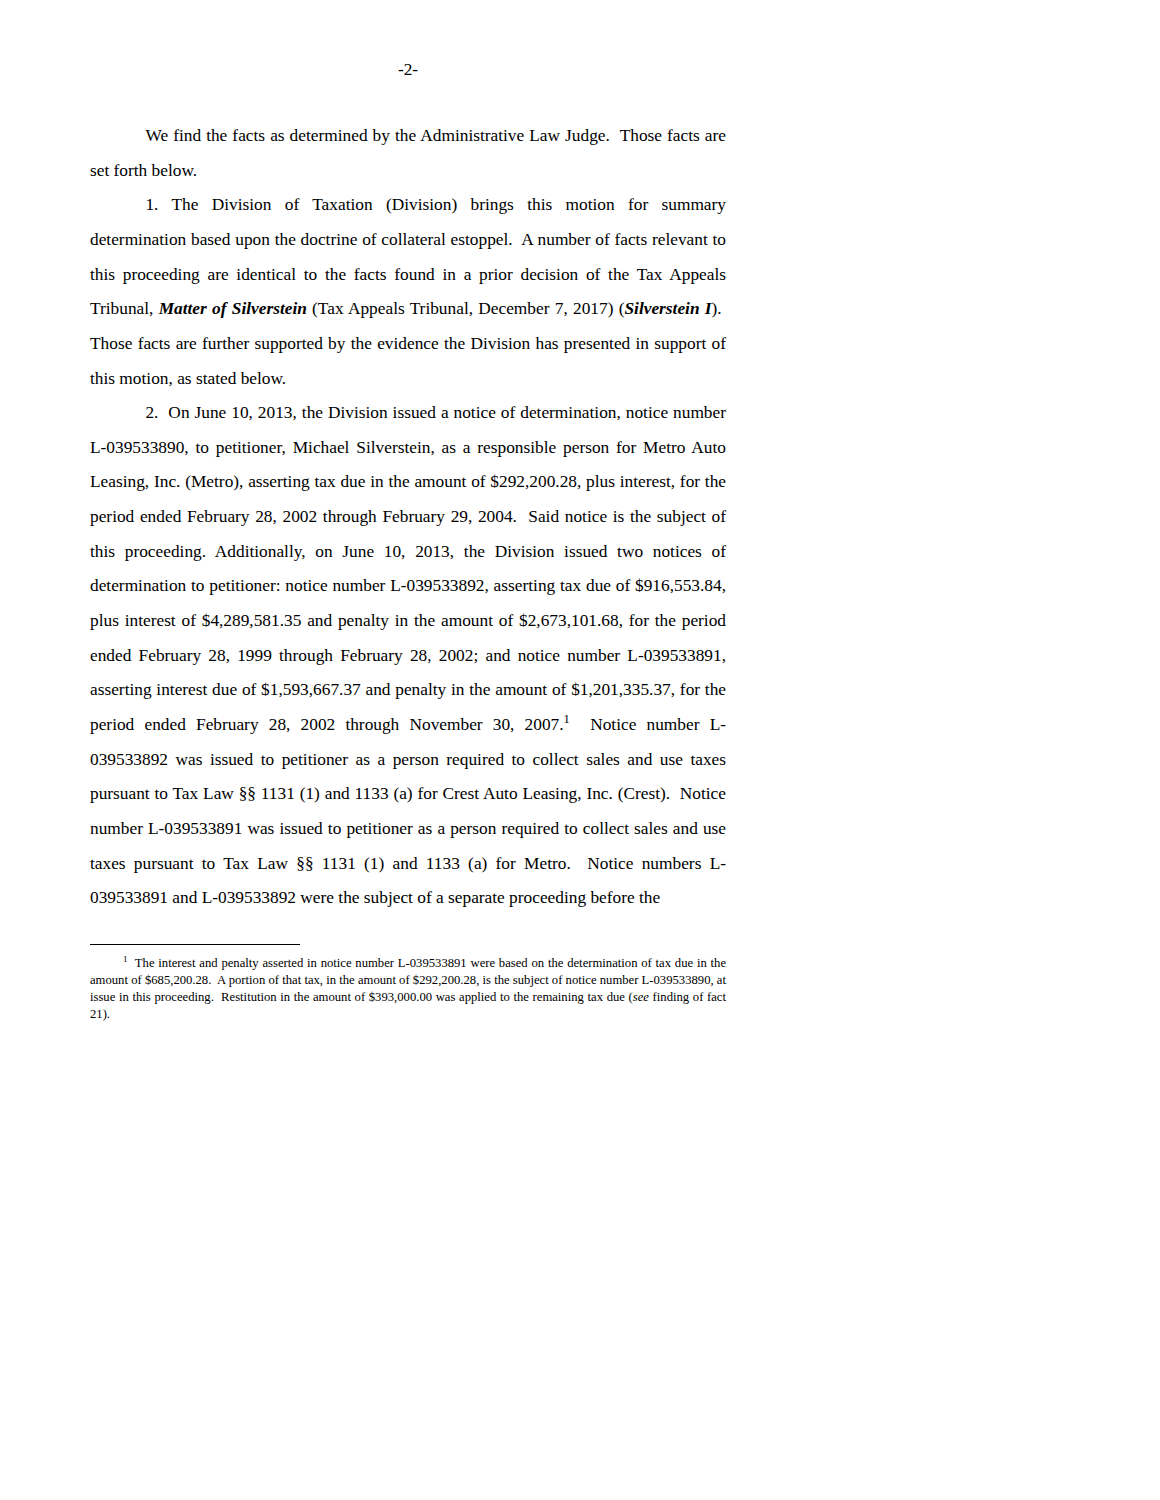-2-
We find the facts as determined by the Administrative Law Judge. Those facts are set forth below.
1. The Division of Taxation (Division) brings this motion for summary determination based upon the doctrine of collateral estoppel. A number of facts relevant to this proceeding are identical to the facts found in a prior decision of the Tax Appeals Tribunal, Matter of Silverstein (Tax Appeals Tribunal, December 7, 2017) (Silverstein I). Those facts are further supported by the evidence the Division has presented in support of this motion, as stated below.
2. On June 10, 2013, the Division issued a notice of determination, notice number L-039533890, to petitioner, Michael Silverstein, as a responsible person for Metro Auto Leasing, Inc. (Metro), asserting tax due in the amount of $292,200.28, plus interest, for the period ended February 28, 2002 through February 29, 2004. Said notice is the subject of this proceeding. Additionally, on June 10, 2013, the Division issued two notices of determination to petitioner: notice number L-039533892, asserting tax due of $916,553.84, plus interest of $4,289,581.35 and penalty in the amount of $2,673,101.68, for the period ended February 28, 1999 through February 28, 2002; and notice number L-039533891, asserting interest due of $1,593,667.37 and penalty in the amount of $1,201,335.37, for the period ended February 28, 2002 through November 30, 2007.1 Notice number L-039533892 was issued to petitioner as a person required to collect sales and use taxes pursuant to Tax Law §§ 1131 (1) and 1133 (a) for Crest Auto Leasing, Inc. (Crest). Notice number L-039533891 was issued to petitioner as a person required to collect sales and use taxes pursuant to Tax Law §§ 1131 (1) and 1133 (a) for Metro. Notice numbers L-039533891 and L-039533892 were the subject of a separate proceeding before the
1 The interest and penalty asserted in notice number L-039533891 were based on the determination of tax due in the amount of $685,200.28. A portion of that tax, in the amount of $292,200.28, is the subject of notice number L-039533890, at issue in this proceeding. Restitution in the amount of $393,000.00 was applied to the remaining tax due (see finding of fact 21).